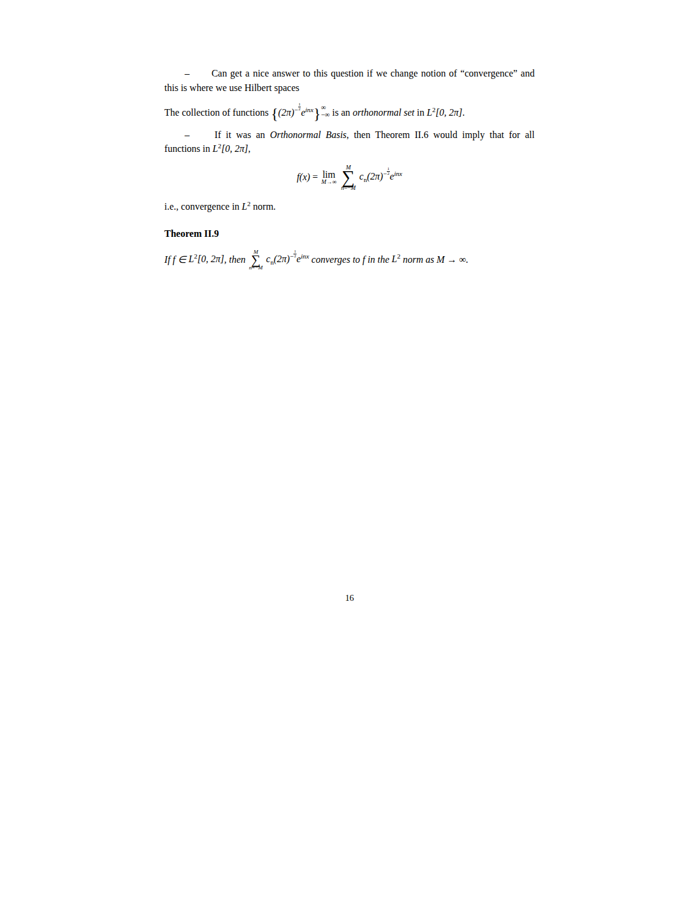Can get a nice answer to this question if we change notion of “convergence” and this is where we use Hilbert spaces
The collection of functions {(2π)−12einx}∞−∞ is an orthonormal set in L2[0, 2π].
If it was an Orthonormal Basis, then Theorem II.6 would imply that for all functions in L2[0, 2π],
f(x) = lim M→∞ M∑n=−M cn(2π)−12einx
i.e., convergence in L2 norm.
Theorem II.9
If f ∈ L2[0, 2π], then M∑n=−M cn(2π)−12einx converges to f in the L2 norm as M → ∞.
16